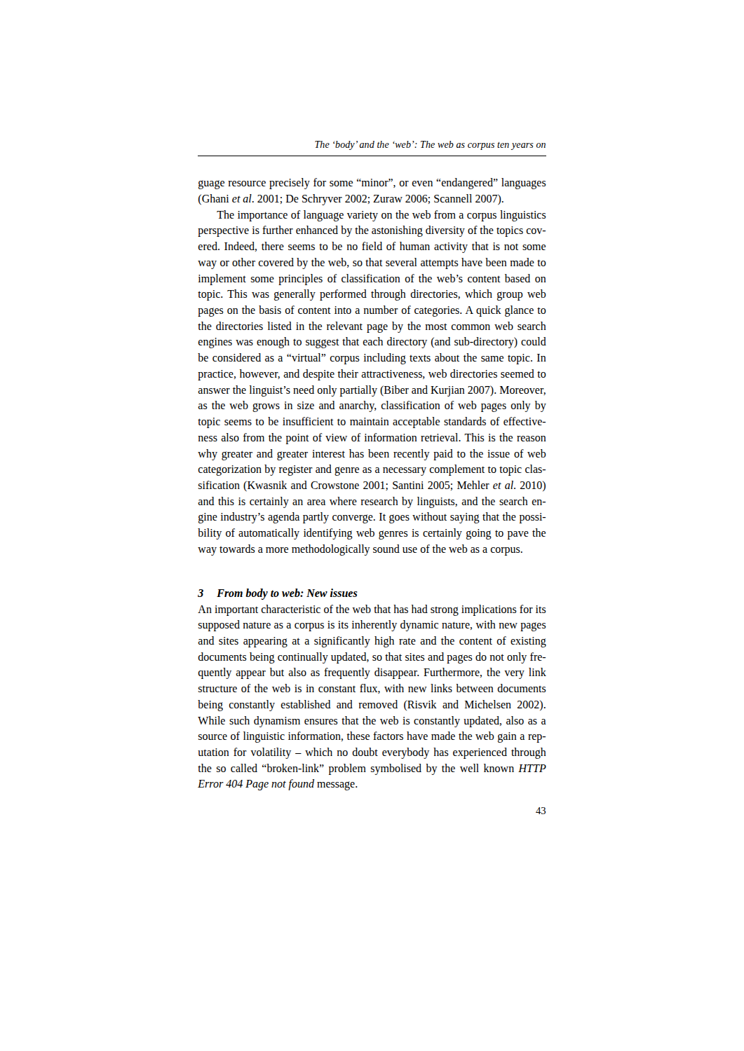The ‘body’ and the ‘web’: The web as corpus ten years on
guage resource precisely for some “minor”, or even “endangered” languages (Ghani et al. 2001; De Schryver 2002; Zuraw 2006; Scannell 2007).
The importance of language variety on the web from a corpus linguistics perspective is further enhanced by the astonishing diversity of the topics covered. Indeed, there seems to be no field of human activity that is not some way or other covered by the web, so that several attempts have been made to implement some principles of classification of the web’s content based on topic. This was generally performed through directories, which group web pages on the basis of content into a number of categories. A quick glance to the directories listed in the relevant page by the most common web search engines was enough to suggest that each directory (and sub-directory) could be considered as a “virtual” corpus including texts about the same topic. In practice, however, and despite their attractiveness, web directories seemed to answer the linguist’s need only partially (Biber and Kurjian 2007). Moreover, as the web grows in size and anarchy, classification of web pages only by topic seems to be insufficient to maintain acceptable standards of effectiveness also from the point of view of information retrieval. This is the reason why greater and greater interest has been recently paid to the issue of web categorization by register and genre as a necessary complement to topic classification (Kwasnik and Crowstone 2001; Santini 2005; Mehler et al. 2010) and this is certainly an area where research by linguists, and the search engine industry’s agenda partly converge. It goes without saying that the possibility of automatically identifying web genres is certainly going to pave the way towards a more methodologically sound use of the web as a corpus.
3 From body to web: New issues
An important characteristic of the web that has had strong implications for its supposed nature as a corpus is its inherently dynamic nature, with new pages and sites appearing at a significantly high rate and the content of existing documents being continually updated, so that sites and pages do not only frequently appear but also as frequently disappear. Furthermore, the very link structure of the web is in constant flux, with new links between documents being constantly established and removed (Risvik and Michelsen 2002). While such dynamism ensures that the web is constantly updated, also as a source of linguistic information, these factors have made the web gain a reputation for volatility – which no doubt everybody has experienced through the so called “broken-link” problem symbolised by the well known HTTP Error 404 Page not found message.
43